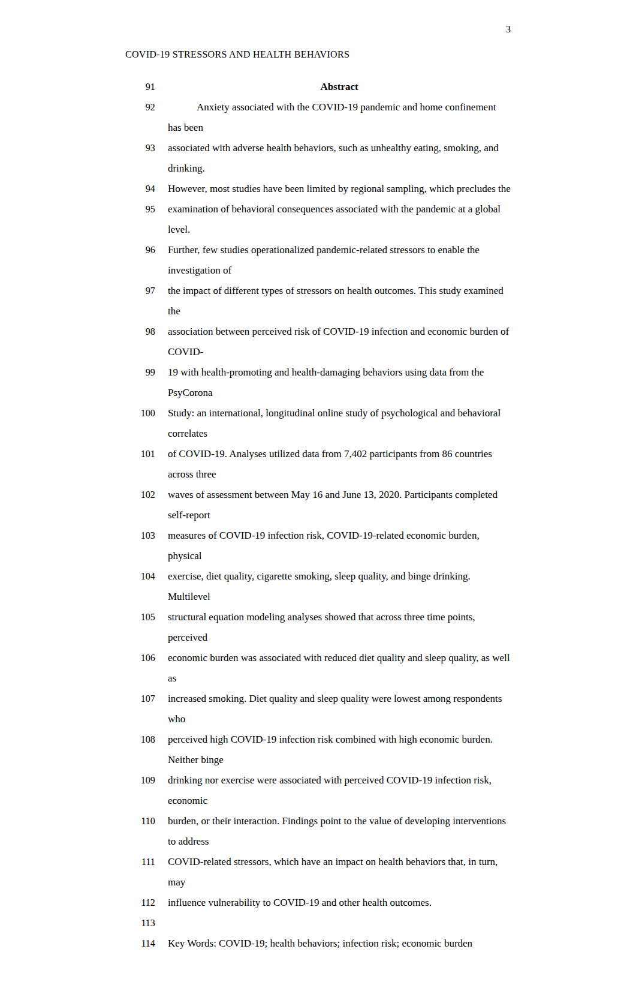3
COVID-19 STRESSORS AND HEALTH BEHAVIORS
91 Abstract
92 Anxiety associated with the COVID-19 pandemic and home confinement has been
93 associated with adverse health behaviors, such as unhealthy eating, smoking, and drinking.
94 However, most studies have been limited by regional sampling, which precludes the
95 examination of behavioral consequences associated with the pandemic at a global level.
96 Further, few studies operationalized pandemic-related stressors to enable the investigation of
97 the impact of different types of stressors on health outcomes. This study examined the
98 association between perceived risk of COVID-19 infection and economic burden of COVID-
99 19 with health-promoting and health-damaging behaviors using data from the PsyCorona
100 Study: an international, longitudinal online study of psychological and behavioral correlates
101 of COVID-19. Analyses utilized data from 7,402 participants from 86 countries across three
102 waves of assessment between May 16 and June 13, 2020. Participants completed self-report
103 measures of COVID-19 infection risk, COVID-19-related economic burden, physical
104 exercise, diet quality, cigarette smoking, sleep quality, and binge drinking. Multilevel
105 structural equation modeling analyses showed that across three time points, perceived
106 economic burden was associated with reduced diet quality and sleep quality, as well as
107 increased smoking. Diet quality and sleep quality were lowest among respondents who
108 perceived high COVID-19 infection risk combined with high economic burden. Neither binge
109 drinking nor exercise were associated with perceived COVID-19 infection risk, economic
110 burden, or their interaction. Findings point to the value of developing interventions to address
111 COVID-related stressors, which have an impact on health behaviors that, in turn, may
112 influence vulnerability to COVID-19 and other health outcomes.
113
114 Key Words: COVID-19; health behaviors; infection risk; economic burden